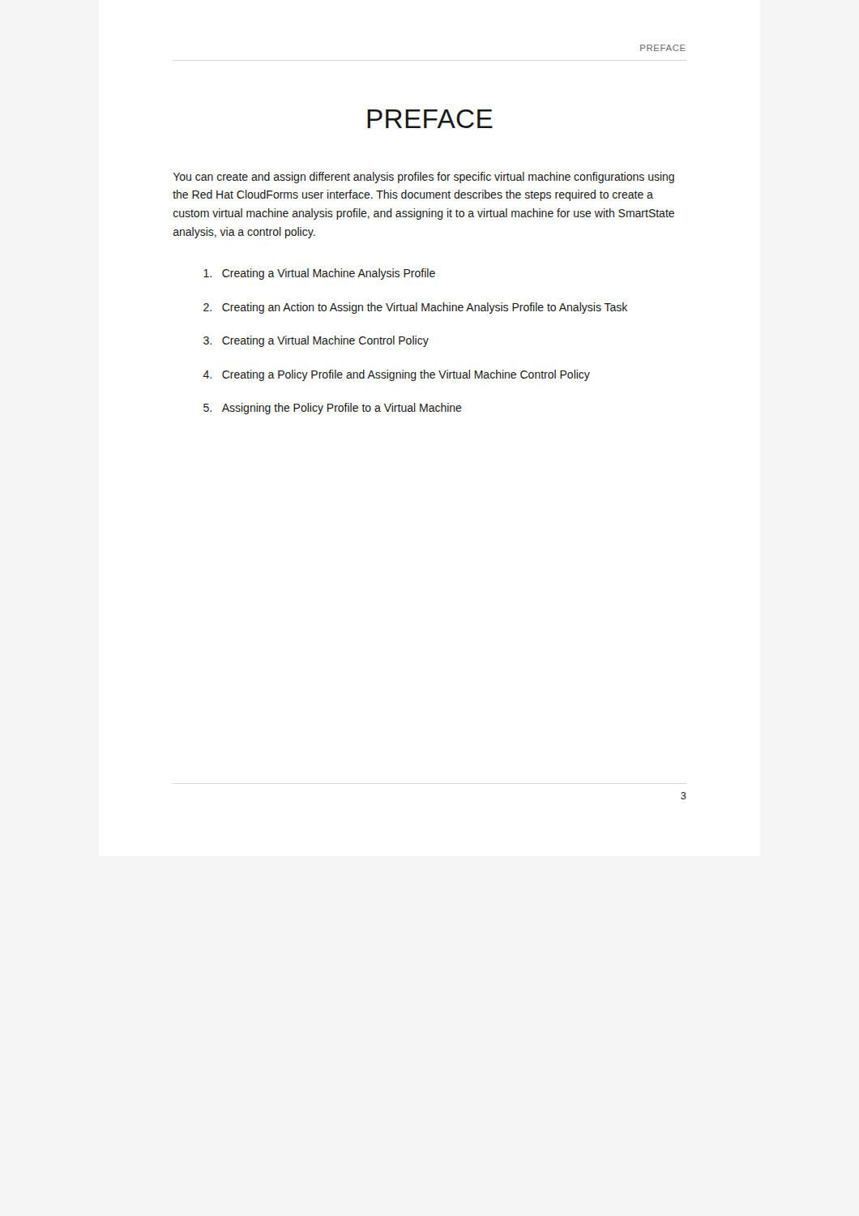Preface
PREFACE
You can create and assign different analysis profiles for specific virtual machine configurations using the Red Hat CloudForms user interface. This document describes the steps required to create a custom virtual machine analysis profile, and assigning it to a virtual machine for use with SmartState analysis, via a control policy.
Creating a Virtual Machine Analysis Profile
Creating an Action to Assign the Virtual Machine Analysis Profile to Analysis Task
Creating a Virtual Machine Control Policy
Creating a Policy Profile and Assigning the Virtual Machine Control Policy
Assigning the Policy Profile to a Virtual Machine
3